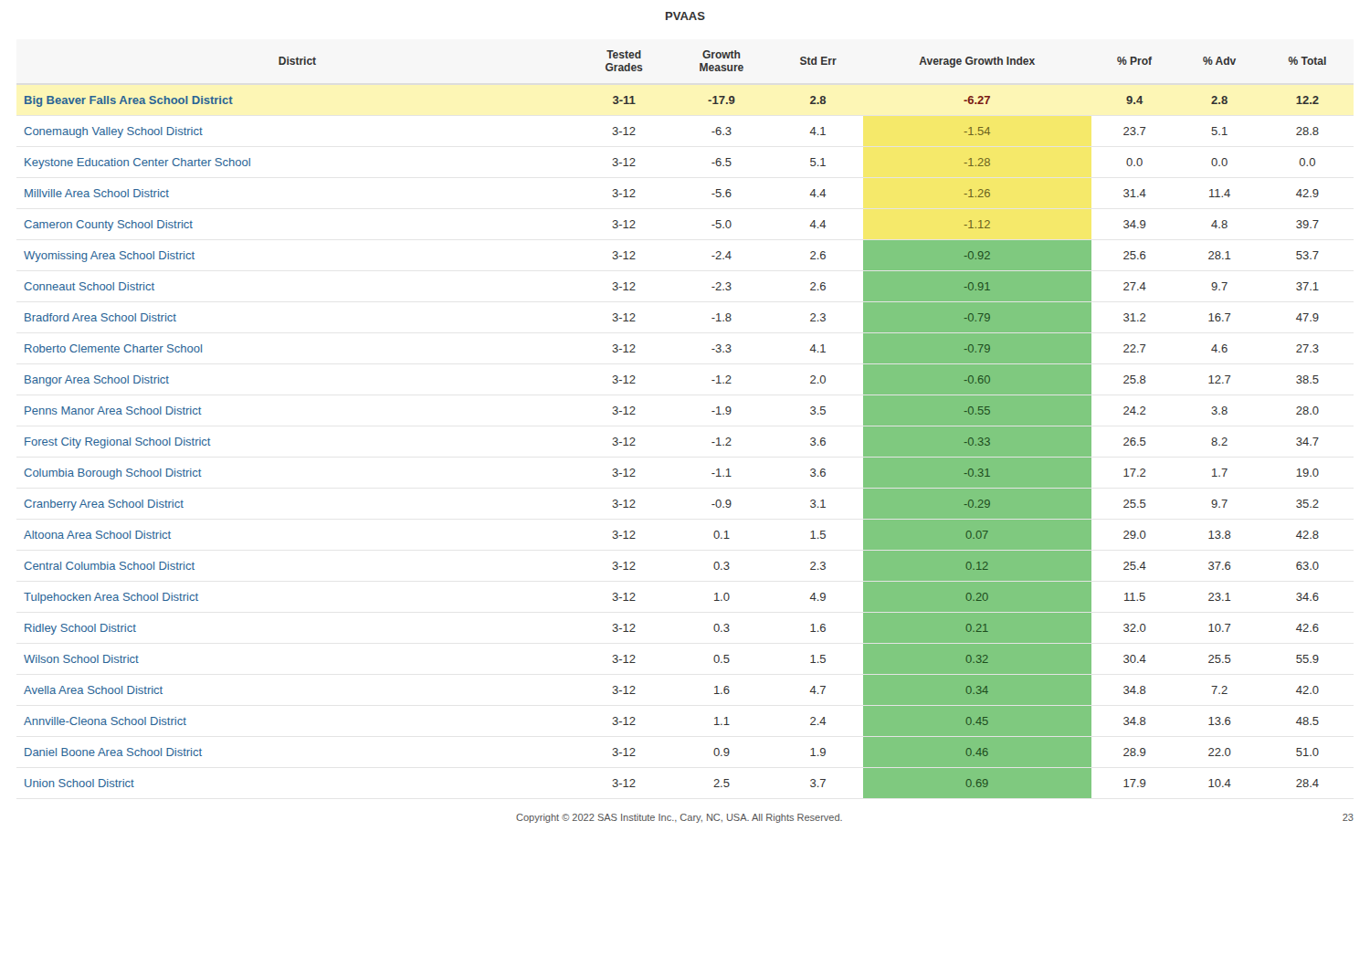PVAAS
| District | Tested Grades | Growth Measure | Std Err | Average Growth Index | % Prof | % Adv | % Total |
| --- | --- | --- | --- | --- | --- | --- | --- |
| Big Beaver Falls Area School District | 3-11 | -17.9 | 2.8 | -6.27 | 9.4 | 2.8 | 12.2 |
| Conemaugh Valley School District | 3-12 | -6.3 | 4.1 | -1.54 | 23.7 | 5.1 | 28.8 |
| Keystone Education Center Charter School | 3-12 | -6.5 | 5.1 | -1.28 | 0.0 | 0.0 | 0.0 |
| Millville Area School District | 3-12 | -5.6 | 4.4 | -1.26 | 31.4 | 11.4 | 42.9 |
| Cameron County School District | 3-12 | -5.0 | 4.4 | -1.12 | 34.9 | 4.8 | 39.7 |
| Wyomissing Area School District | 3-12 | -2.4 | 2.6 | -0.92 | 25.6 | 28.1 | 53.7 |
| Conneaut School District | 3-12 | -2.3 | 2.6 | -0.91 | 27.4 | 9.7 | 37.1 |
| Bradford Area School District | 3-12 | -1.8 | 2.3 | -0.79 | 31.2 | 16.7 | 47.9 |
| Roberto Clemente Charter School | 3-12 | -3.3 | 4.1 | -0.79 | 22.7 | 4.6 | 27.3 |
| Bangor Area School District | 3-12 | -1.2 | 2.0 | -0.60 | 25.8 | 12.7 | 38.5 |
| Penns Manor Area School District | 3-12 | -1.9 | 3.5 | -0.55 | 24.2 | 3.8 | 28.0 |
| Forest City Regional School District | 3-12 | -1.2 | 3.6 | -0.33 | 26.5 | 8.2 | 34.7 |
| Columbia Borough School District | 3-12 | -1.1 | 3.6 | -0.31 | 17.2 | 1.7 | 19.0 |
| Cranberry Area School District | 3-12 | -0.9 | 3.1 | -0.29 | 25.5 | 9.7 | 35.2 |
| Altoona Area School District | 3-12 | 0.1 | 1.5 | 0.07 | 29.0 | 13.8 | 42.8 |
| Central Columbia School District | 3-12 | 0.3 | 2.3 | 0.12 | 25.4 | 37.6 | 63.0 |
| Tulpehocken Area School District | 3-12 | 1.0 | 4.9 | 0.20 | 11.5 | 23.1 | 34.6 |
| Ridley School District | 3-12 | 0.3 | 1.6 | 0.21 | 32.0 | 10.7 | 42.6 |
| Wilson School District | 3-12 | 0.5 | 1.5 | 0.32 | 30.4 | 25.5 | 55.9 |
| Avella Area School District | 3-12 | 1.6 | 4.7 | 0.34 | 34.8 | 7.2 | 42.0 |
| Annville-Cleona School District | 3-12 | 1.1 | 2.4 | 0.45 | 34.8 | 13.6 | 48.5 |
| Daniel Boone Area School District | 3-12 | 0.9 | 1.9 | 0.46 | 28.9 | 22.0 | 51.0 |
| Union School District | 3-12 | 2.5 | 3.7 | 0.69 | 17.9 | 10.4 | 28.4 |
Copyright © 2022 SAS Institute Inc., Cary, NC, USA. All Rights Reserved.
23